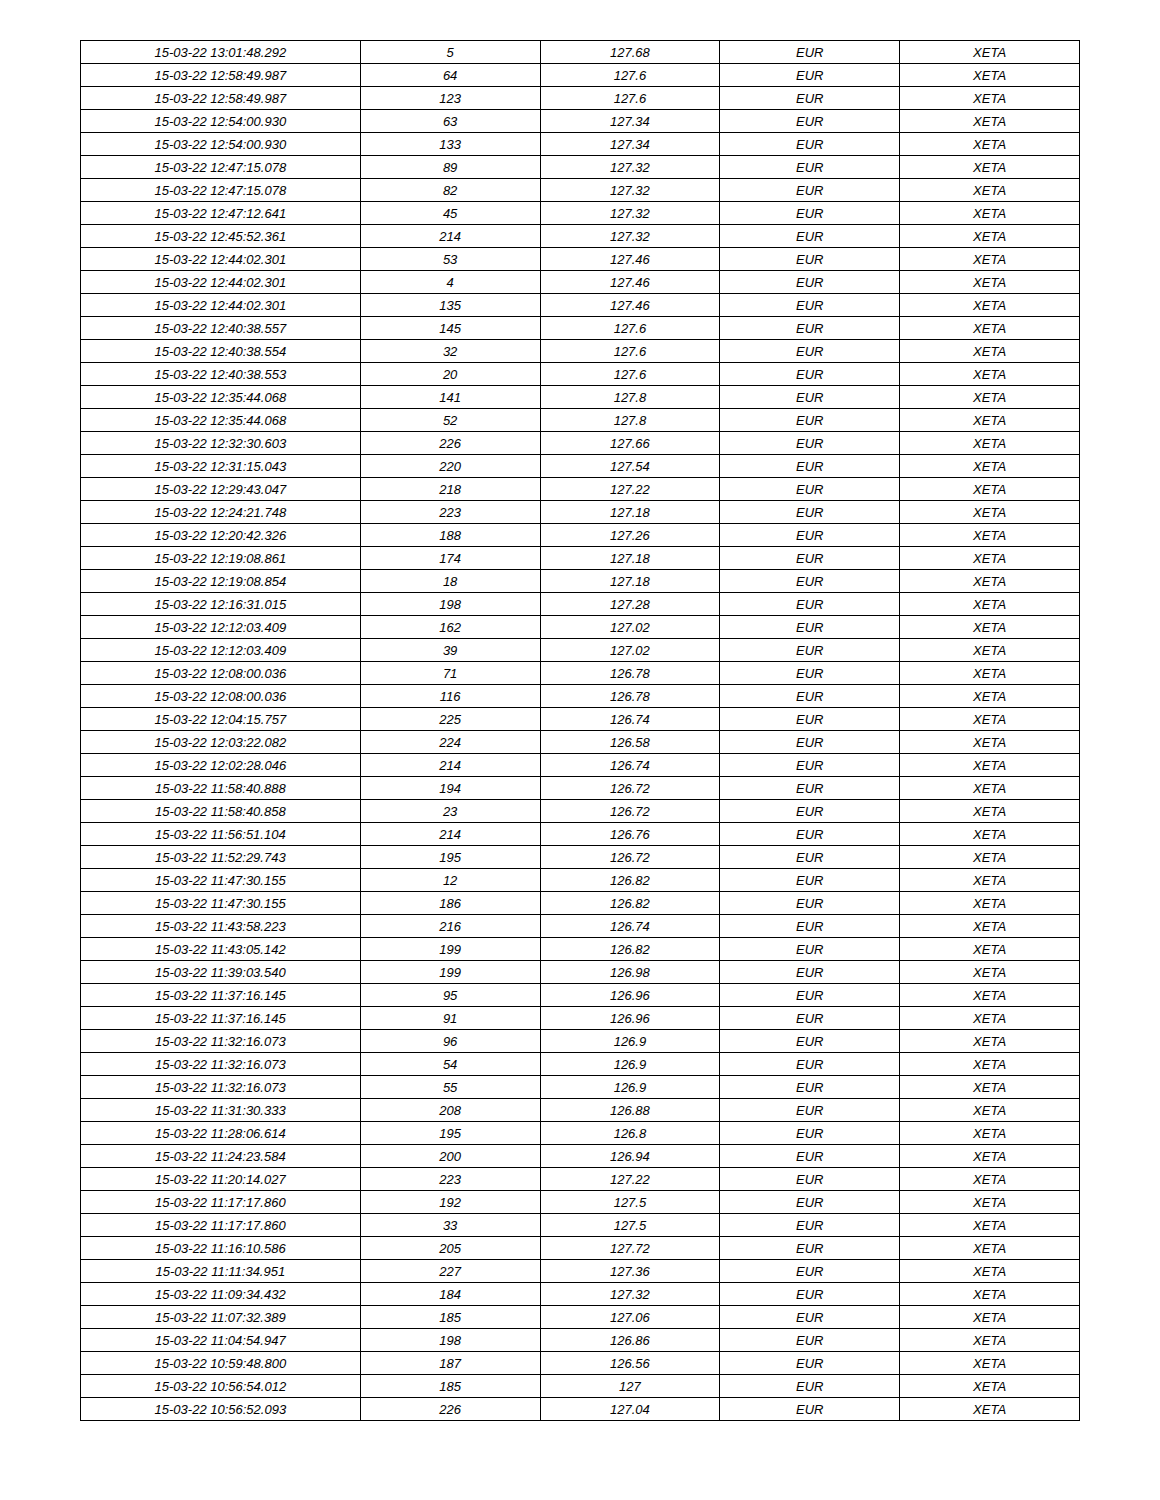| 15-03-22 13:01:48.292 | 5 | 127.68 | EUR | XETA |
| 15-03-22 12:58:49.987 | 64 | 127.6 | EUR | XETA |
| 15-03-22 12:58:49.987 | 123 | 127.6 | EUR | XETA |
| 15-03-22 12:54:00.930 | 63 | 127.34 | EUR | XETA |
| 15-03-22 12:54:00.930 | 133 | 127.34 | EUR | XETA |
| 15-03-22 12:47:15.078 | 89 | 127.32 | EUR | XETA |
| 15-03-22 12:47:15.078 | 82 | 127.32 | EUR | XETA |
| 15-03-22 12:47:12.641 | 45 | 127.32 | EUR | XETA |
| 15-03-22 12:45:52.361 | 214 | 127.32 | EUR | XETA |
| 15-03-22 12:44:02.301 | 53 | 127.46 | EUR | XETA |
| 15-03-22 12:44:02.301 | 4 | 127.46 | EUR | XETA |
| 15-03-22 12:44:02.301 | 135 | 127.46 | EUR | XETA |
| 15-03-22 12:40:38.557 | 145 | 127.6 | EUR | XETA |
| 15-03-22 12:40:38.554 | 32 | 127.6 | EUR | XETA |
| 15-03-22 12:40:38.553 | 20 | 127.6 | EUR | XETA |
| 15-03-22 12:35:44.068 | 141 | 127.8 | EUR | XETA |
| 15-03-22 12:35:44.068 | 52 | 127.8 | EUR | XETA |
| 15-03-22 12:32:30.603 | 226 | 127.66 | EUR | XETA |
| 15-03-22 12:31:15.043 | 220 | 127.54 | EUR | XETA |
| 15-03-22 12:29:43.047 | 218 | 127.22 | EUR | XETA |
| 15-03-22 12:24:21.748 | 223 | 127.18 | EUR | XETA |
| 15-03-22 12:20:42.326 | 188 | 127.26 | EUR | XETA |
| 15-03-22 12:19:08.861 | 174 | 127.18 | EUR | XETA |
| 15-03-22 12:19:08.854 | 18 | 127.18 | EUR | XETA |
| 15-03-22 12:16:31.015 | 198 | 127.28 | EUR | XETA |
| 15-03-22 12:12:03.409 | 162 | 127.02 | EUR | XETA |
| 15-03-22 12:12:03.409 | 39 | 127.02 | EUR | XETA |
| 15-03-22 12:08:00.036 | 71 | 126.78 | EUR | XETA |
| 15-03-22 12:08:00.036 | 116 | 126.78 | EUR | XETA |
| 15-03-22 12:04:15.757 | 225 | 126.74 | EUR | XETA |
| 15-03-22 12:03:22.082 | 224 | 126.58 | EUR | XETA |
| 15-03-22 12:02:28.046 | 214 | 126.74 | EUR | XETA |
| 15-03-22 11:58:40.888 | 194 | 126.72 | EUR | XETA |
| 15-03-22 11:58:40.858 | 23 | 126.72 | EUR | XETA |
| 15-03-22 11:56:51.104 | 214 | 126.76 | EUR | XETA |
| 15-03-22 11:52:29.743 | 195 | 126.72 | EUR | XETA |
| 15-03-22 11:47:30.155 | 12 | 126.82 | EUR | XETA |
| 15-03-22 11:47:30.155 | 186 | 126.82 | EUR | XETA |
| 15-03-22 11:43:58.223 | 216 | 126.74 | EUR | XETA |
| 15-03-22 11:43:05.142 | 199 | 126.82 | EUR | XETA |
| 15-03-22 11:39:03.540 | 199 | 126.98 | EUR | XETA |
| 15-03-22 11:37:16.145 | 95 | 126.96 | EUR | XETA |
| 15-03-22 11:37:16.145 | 91 | 126.96 | EUR | XETA |
| 15-03-22 11:32:16.073 | 96 | 126.9 | EUR | XETA |
| 15-03-22 11:32:16.073 | 54 | 126.9 | EUR | XETA |
| 15-03-22 11:32:16.073 | 55 | 126.9 | EUR | XETA |
| 15-03-22 11:31:30.333 | 208 | 126.88 | EUR | XETA |
| 15-03-22 11:28:06.614 | 195 | 126.8 | EUR | XETA |
| 15-03-22 11:24:23.584 | 200 | 126.94 | EUR | XETA |
| 15-03-22 11:20:14.027 | 223 | 127.22 | EUR | XETA |
| 15-03-22 11:17:17.860 | 192 | 127.5 | EUR | XETA |
| 15-03-22 11:17:17.860 | 33 | 127.5 | EUR | XETA |
| 15-03-22 11:16:10.586 | 205 | 127.72 | EUR | XETA |
| 15-03-22 11:11:34.951 | 227 | 127.36 | EUR | XETA |
| 15-03-22 11:09:34.432 | 184 | 127.32 | EUR | XETA |
| 15-03-22 11:07:32.389 | 185 | 127.06 | EUR | XETA |
| 15-03-22 11:04:54.947 | 198 | 126.86 | EUR | XETA |
| 15-03-22 10:59:48.800 | 187 | 126.56 | EUR | XETA |
| 15-03-22 10:56:54.012 | 185 | 127 | EUR | XETA |
| 15-03-22 10:56:52.093 | 226 | 127.04 | EUR | XETA |